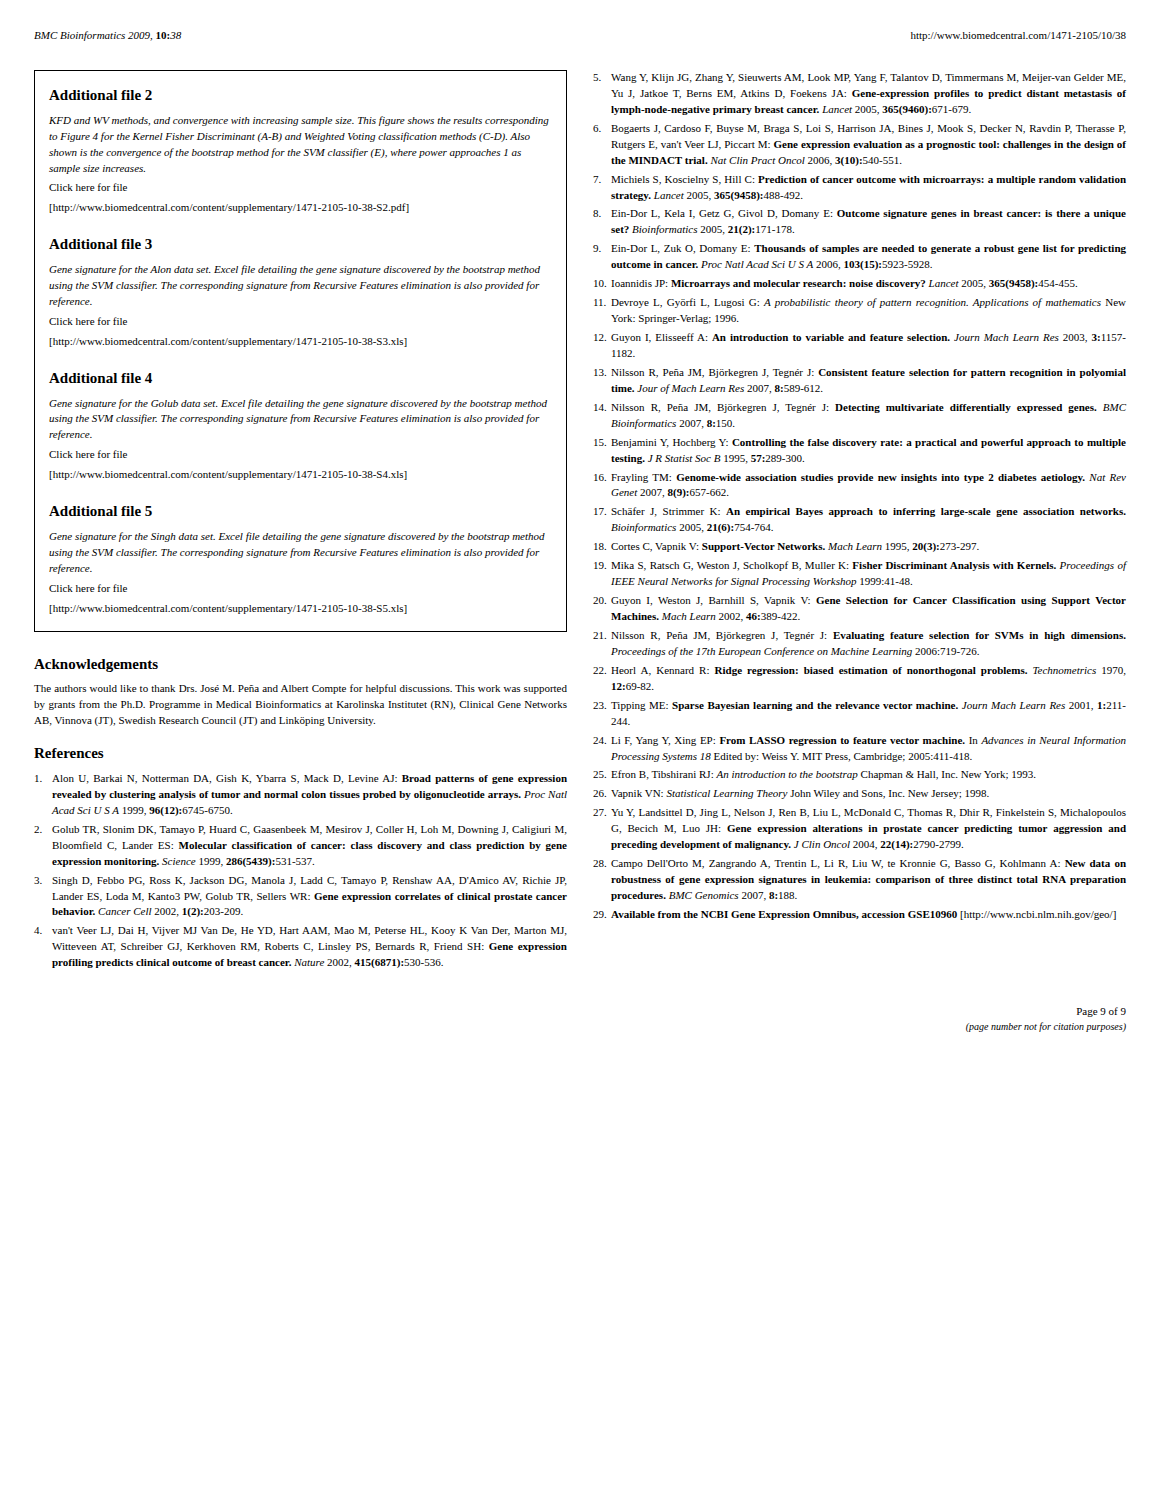BMC Bioinformatics 2009, 10: 38
http://www.biomedcentral.com/1471-2105/10/38
Additional file 2
KFD and WV methods, and convergence with increasing sample size. This figure shows the results corresponding to Figure 4 for the Kernel Fisher Discriminant (A-B) and Weighted Voting classification methods (C-D). Also shown is the convergence of the bootstrap method for the SVM classifier (E), where power approaches 1 as sample size increases.
Click here for file
[http://www.biomedcentral.com/content/supplementary/1471-2105-10-38-S2.pdf]
Additional file 3
Gene signature for the Alon data set. Excel file detailing the gene signature discovered by the bootstrap method using the SVM classifier. The corresponding signature from Recursive Features elimination is also provided for reference.
Click here for file
[http://www.biomedcentral.com/content/supplementary/1471-2105-10-38-S3.xls]
Additional file 4
Gene signature for the Golub data set. Excel file detailing the gene signature discovered by the bootstrap method using the SVM classifier. The corresponding signature from Recursive Features elimination is also provided for reference.
Click here for file
[http://www.biomedcentral.com/content/supplementary/1471-2105-10-38-S4.xls]
Additional file 5
Gene signature for the Singh data set. Excel file detailing the gene signature discovered by the bootstrap method using the SVM classifier. The corresponding signature from Recursive Features elimination is also provided for reference.
Click here for file
[http://www.biomedcentral.com/content/supplementary/1471-2105-10-38-S5.xls]
Acknowledgements
The authors would like to thank Drs. José M. Peña and Albert Compte for helpful discussions. This work was supported by grants from the Ph.D. Programme in Medical Bioinformatics at Karolinska Institutet (RN), Clinical Gene Networks AB, Vinnova (JT), Swedish Research Council (JT) and Linköping University.
References
Alon U, Barkai N, Notterman DA, Gish K, Ybarra S, Mack D, Levine AJ: Broad patterns of gene expression revealed by clustering analysis of tumor and normal colon tissues probed by oligonucleotide arrays. Proc Natl Acad Sci U S A 1999, 96(12): 6745-6750.
Golub TR, Slonim DK, Tamayo P, Huard C, Gaasenbeek M, Mesirov J, Coller H, Loh M, Downing J, Caligiuri M, Bloomfield C, Lander ES: Molecular classification of cancer: class discovery and class prediction by gene expression monitoring. Science 1999, 286(5439): 531-537.
Singh D, Febbo PG, Ross K, Jackson DG, Manola J, Ladd C, Tamayo P, Renshaw AA, D'Amico AV, Richie JP, Lander ES, Loda M, Kanto3 PW, Golub TR, Sellers WR: Gene expression correlates of clinical prostate cancer behavior. Cancer Cell 2002, 1(2): 203-209.
van't Veer LJ, Dai H, Vijver MJ Van De, He YD, Hart AAM, Mao M, Peterse HL, Kooy K Van Der, Marton MJ, Witteveen AT, Schreiber GJ, Kerkhoven RM, Roberts C, Linsley PS, Bernards R, Friend SH: Gene expression profiling predicts clinical outcome of breast cancer. Nature 2002, 415(6871): 530-536.
Wang Y, Klijn JG, Zhang Y, Sieuwerts AM, Look MP, Yang F, Talantov D, Timmermans M, Meijer-van Gelder ME, Yu J, Jatkoe T, Berns EM, Atkins D, Foekens JA: Gene-expression profiles to predict distant metastasis of lymph-node-negative primary breast cancer. Lancet 2005, 365(9460): 671-679.
Bogaerts J, Cardoso F, Buyse M, Braga S, Loi S, Harrison JA, Bines J, Mook S, Decker N, Ravdin P, Therasse P, Rutgers E, van't Veer LJ, Piccart M: Gene expression evaluation as a prognostic tool: challenges in the design of the MINDACT trial. Nat Clin Pract Oncol 2006, 3(10): 540-551.
Michiels S, Koscielny S, Hill C: Prediction of cancer outcome with microarrays: a multiple random validation strategy. Lancet 2005, 365(9458): 488-492.
Ein-Dor L, Kela I, Getz G, Givol D, Domany E: Outcome signature genes in breast cancer: is there a unique set? Bioinformatics 2005, 21(2): 171-178.
Ein-Dor L, Zuk O, Domany E: Thousands of samples are needed to generate a robust gene list for predicting outcome in cancer. Proc Natl Acad Sci U S A 2006, 103(15): 5923-5928.
Ioannidis JP: Microarrays and molecular research: noise discovery? Lancet 2005, 365(9458): 454-455.
Devroye L, Györfi L, Lugosi G: A probabilistic theory of pattern recognition. Applications of mathematics New York: Springer-Verlag; 1996.
Guyon I, Elisseeff A: An introduction to variable and feature selection. Journ Mach Learn Res 2003, 3: 1157-1182.
Nilsson R, Peña JM, Björkegren J, Tegnér J: Consistent feature selection for pattern recognition in polyomial time. Jour of Mach Learn Res 2007, 8: 589-612.
Nilsson R, Peña JM, Björkegren J, Tegnér J: Detecting multivariate differentially expressed genes. BMC Bioinformatics 2007, 8: 150.
Benjamini Y, Hochberg Y: Controlling the false discovery rate: a practical and powerful approach to multiple testing. J R Statist Soc B 1995, 57: 289-300.
Frayling TM: Genome-wide association studies provide new insights into type 2 diabetes aetiology. Nat Rev Genet 2007, 8(9): 657-662.
Schäfer J, Strimmer K: An empirical Bayes approach to inferring large-scale gene association networks. Bioinformatics 2005, 21(6): 754-764.
Cortes C, Vapnik V: Support-Vector Networks. Mach Learn 1995, 20(3): 273-297.
Mika S, Ratsch G, Weston J, Scholkopf B, Muller K: Fisher Discriminant Analysis with Kernels. Proceedings of IEEE Neural Networks for Signal Processing Workshop 1999:41-48.
Guyon I, Weston J, Barnhill S, Vapnik V: Gene Selection for Cancer Classification using Support Vector Machines. Mach Learn 2002, 46: 389-422.
Nilsson R, Peña JM, Björkegren J, Tegnér J: Evaluating feature selection for SVMs in high dimensions. Proceedings of the 17th European Conference on Machine Learning 2006:719-726.
Heorl A, Kennard R: Ridge regression: biased estimation of nonorthogonal problems. Technometrics 1970, 12: 69-82.
Tipping ME: Sparse Bayesian learning and the relevance vector machine. Journ Mach Learn Res 2001, 1: 211-244.
Li F, Yang Y, Xing EP: From LASSO regression to feature vector machine. In Advances in Neural Information Processing Systems 18 Edited by: Weiss Y. MIT Press, Cambridge; 2005:411-418.
Efron B, Tibshirani RJ: An introduction to the bootstrap Chapman & Hall, Inc. New York; 1993.
Vapnik VN: Statistical Learning Theory John Wiley and Sons, Inc. New Jersey; 1998.
Yu Y, Landsittel D, Jing L, Nelson J, Ren B, Liu L, McDonald C, Thomas R, Dhir R, Finkelstein S, Michalopoulos G, Becich M, Luo JH: Gene expression alterations in prostate cancer predicting tumor aggression and preceding development of malignancy. J Clin Oncol 2004, 22(14): 2790-2799.
Campo Dell'Orto M, Zangrando A, Trentin L, Li R, Liu W, te Kronnie G, Basso G, Kohlmann A: New data on robustness of gene expression signatures in leukemia: comparison of three distinct total RNA preparation procedures. BMC Genomics 2007, 8: 188.
Available from the NCBI Gene Expression Omnibus, accession GSE10960 [http://www.ncbi.nlm.nih.gov/geo/]
Page 9 of 9
(page number not for citation purposes)